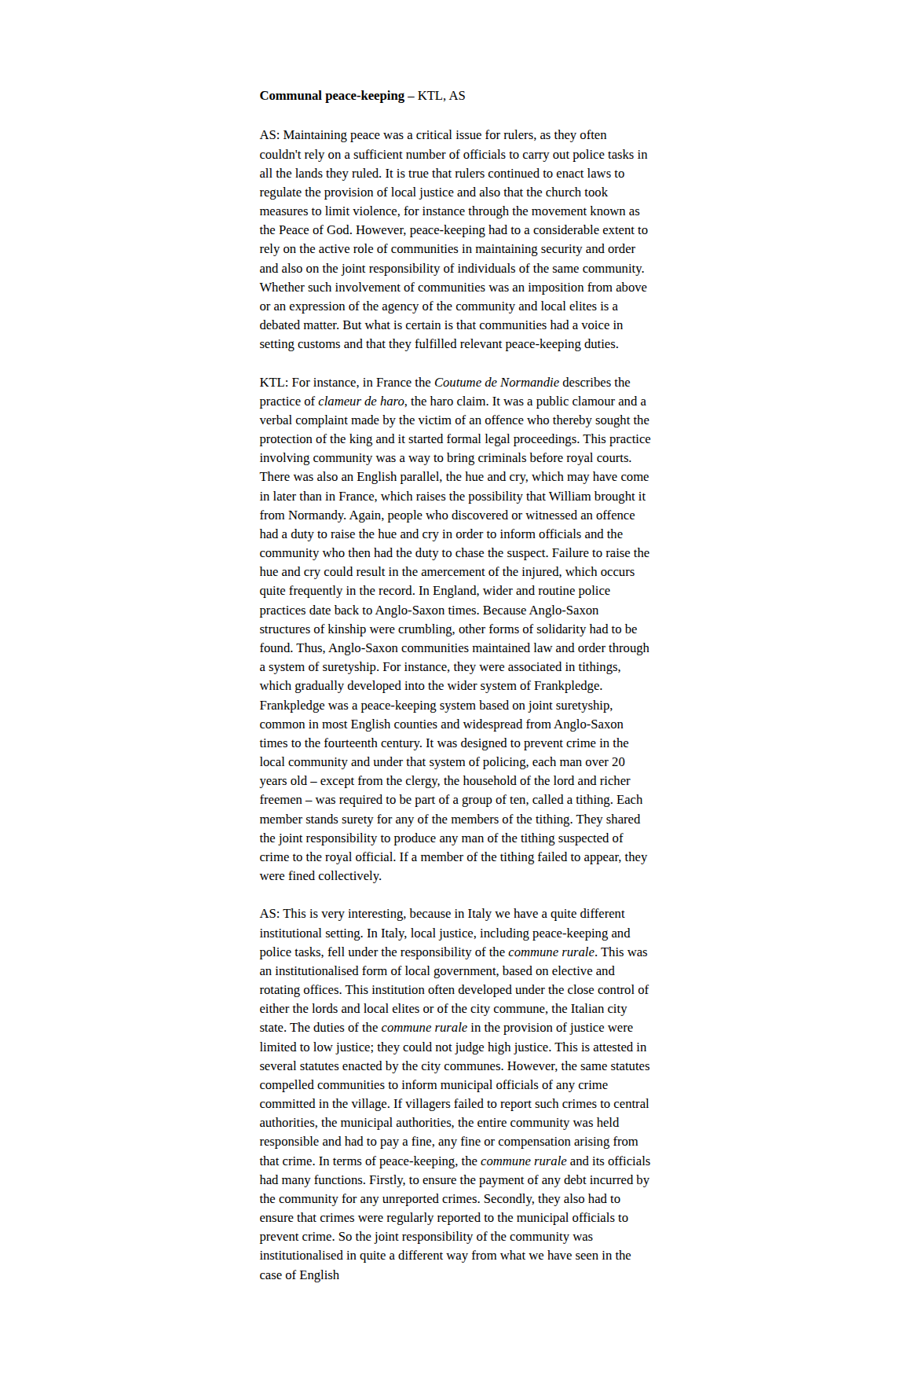Communal peace-keeping – KTL, AS
AS: Maintaining peace was a critical issue for rulers, as they often couldn't rely on a sufficient number of officials to carry out police tasks in all the lands they ruled. It is true that rulers continued to enact laws to regulate the provision of local justice and also that the church took measures to limit violence, for instance through the movement known as the Peace of God. However, peace-keeping had to a considerable extent to rely on the active role of communities in maintaining security and order and also on the joint responsibility of individuals of the same community. Whether such involvement of communities was an imposition from above or an expression of the agency of the community and local elites is a debated matter. But what is certain is that communities had a voice in setting customs and that they fulfilled relevant peace-keeping duties.
KTL: For instance, in France the Coutume de Normandie describes the practice of clameur de haro, the haro claim. It was a public clamour and a verbal complaint made by the victim of an offence who thereby sought the protection of the king and it started formal legal proceedings. This practice involving community was a way to bring criminals before royal courts. There was also an English parallel, the hue and cry, which may have come in later than in France, which raises the possibility that William brought it from Normandy. Again, people who discovered or witnessed an offence had a duty to raise the hue and cry in order to inform officials and the community who then had the duty to chase the suspect. Failure to raise the hue and cry could result in the amercement of the injured, which occurs quite frequently in the record. In England, wider and routine police practices date back to Anglo-Saxon times. Because Anglo-Saxon structures of kinship were crumbling, other forms of solidarity had to be found. Thus, Anglo-Saxon communities maintained law and order through a system of suretyship. For instance, they were associated in tithings, which gradually developed into the wider system of Frankpledge. Frankpledge was a peace-keeping system based on joint suretyship, common in most English counties and widespread from Anglo-Saxon times to the fourteenth century. It was designed to prevent crime in the local community and under that system of policing, each man over 20 years old – except from the clergy, the household of the lord and richer freemen – was required to be part of a group of ten, called a tithing. Each member stands surety for any of the members of the tithing. They shared the joint responsibility to produce any man of the tithing suspected of crime to the royal official. If a member of the tithing failed to appear, they were fined collectively.
AS: This is very interesting, because in Italy we have a quite different institutional setting. In Italy, local justice, including peace-keeping and police tasks, fell under the responsibility of the commune rurale. This was an institutionalised form of local government, based on elective and rotating offices. This institution often developed under the close control of either the lords and local elites or of the city commune, the Italian city state. The duties of the commune rurale in the provision of justice were limited to low justice; they could not judge high justice. This is attested in several statutes enacted by the city communes. However, the same statutes compelled communities to inform municipal officials of any crime committed in the village. If villagers failed to report such crimes to central authorities, the municipal authorities, the entire community was held responsible and had to pay a fine, any fine or compensation arising from that crime. In terms of peace-keeping, the commune rurale and its officials had many functions. Firstly, to ensure the payment of any debt incurred by the community for any unreported crimes. Secondly, they also had to ensure that crimes were regularly reported to the municipal officials to prevent crime. So the joint responsibility of the community was institutionalised in quite a different way from what we have seen in the case of English